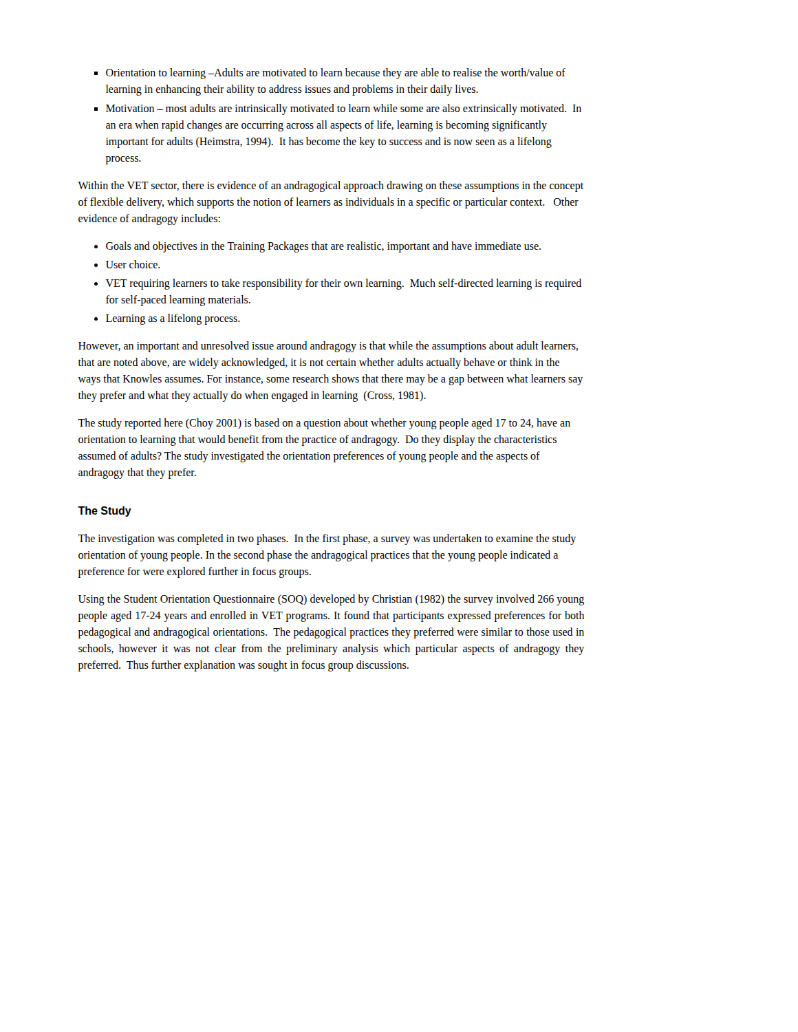Orientation to learning –Adults are motivated to learn because they are able to realise the worth/value of learning in enhancing their ability to address issues and problems in their daily lives.
Motivation – most adults are intrinsically motivated to learn while some are also extrinsically motivated. In an era when rapid changes are occurring across all aspects of life, learning is becoming significantly important for adults (Heimstra, 1994). It has become the key to success and is now seen as a lifelong process.
Within the VET sector, there is evidence of an andragogical approach drawing on these assumptions in the concept of flexible delivery, which supports the notion of learners as individuals in a specific or particular context. Other evidence of andragogy includes:
Goals and objectives in the Training Packages that are realistic, important and have immediate use.
User choice.
VET requiring learners to take responsibility for their own learning. Much self-directed learning is required for self-paced learning materials.
Learning as a lifelong process.
However, an important and unresolved issue around andragogy is that while the assumptions about adult learners, that are noted above, are widely acknowledged, it is not certain whether adults actually behave or think in the ways that Knowles assumes. For instance, some research shows that there may be a gap between what learners say they prefer and what they actually do when engaged in learning (Cross, 1981).
The study reported here (Choy 2001) is based on a question about whether young people aged 17 to 24, have an orientation to learning that would benefit from the practice of andragogy. Do they display the characteristics assumed of adults? The study investigated the orientation preferences of young people and the aspects of andragogy that they prefer.
The Study
The investigation was completed in two phases. In the first phase, a survey was undertaken to examine the study orientation of young people. In the second phase the andragogical practices that the young people indicated a preference for were explored further in focus groups.
Using the Student Orientation Questionnaire (SOQ) developed by Christian (1982) the survey involved 266 young people aged 17-24 years and enrolled in VET programs. It found that participants expressed preferences for both pedagogical and andragogical orientations. The pedagogical practices they preferred were similar to those used in schools, however it was not clear from the preliminary analysis which particular aspects of andragogy they preferred. Thus further explanation was sought in focus group discussions.